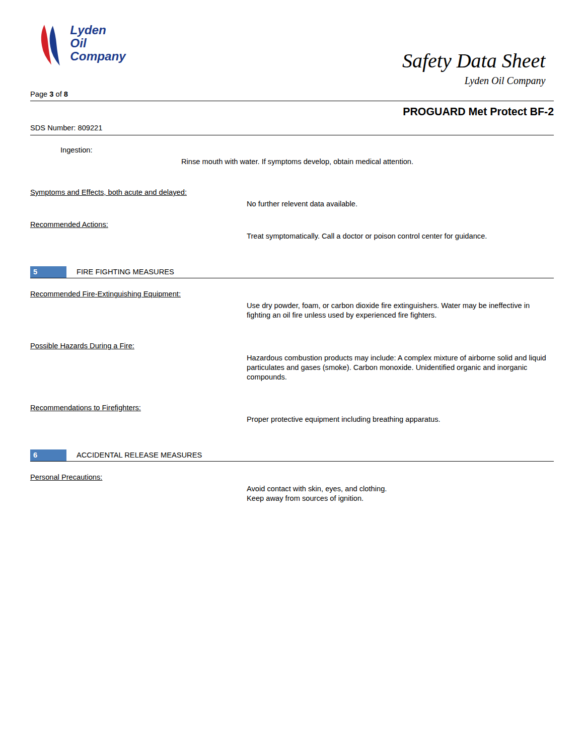Lyden Oil Company
Safety Data Sheet
Lyden Oil Company
Page 3 of 8
PROGUARD Met Protect BF-2
SDS Number: 809221
Ingestion:
Rinse mouth with water. If symptoms develop, obtain medical attention.
Symptoms and Effects, both acute and delayed:
No further relevent data available.
Recommended Actions:
Treat symptomatically. Call a doctor or poison control center for guidance.
5
FIRE FIGHTING MEASURES
Recommended Fire-Extinguishing Equipment:
Use dry powder, foam, or carbon dioxide fire extinguishers. Water may be ineffective in fighting an oil fire unless used by experienced fire fighters.
Possible Hazards During a Fire:
Hazardous combustion products may include: A complex mixture of airborne solid and liquid particulates and gases (smoke). Carbon monoxide. Unidentified organic and inorganic compounds.
Recommendations to Firefighters:
Proper protective equipment including breathing apparatus.
6
ACCIDENTAL RELEASE MEASURES
Personal Precautions:
Avoid contact with skin, eyes, and clothing.
Keep away from sources of ignition.